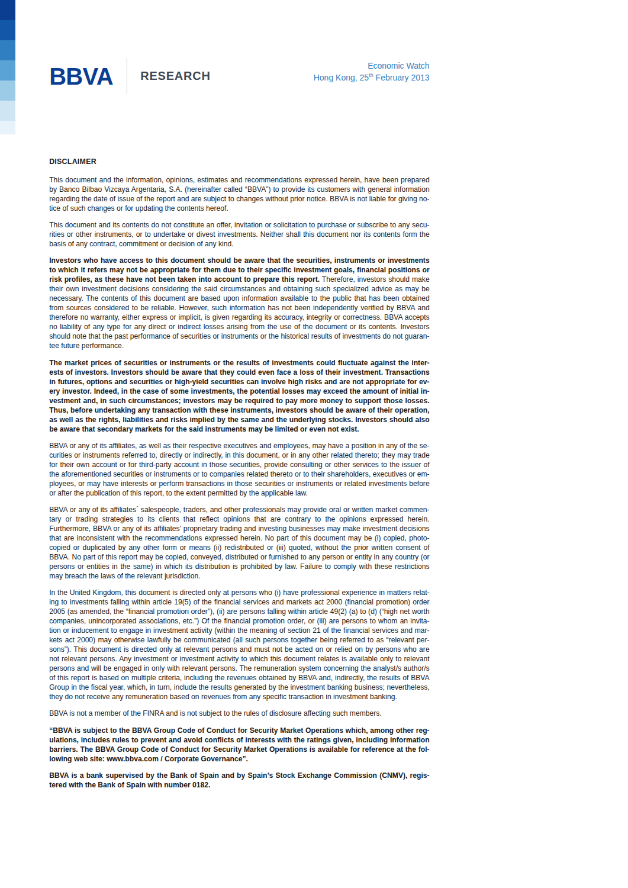BBVA
Research
Economic Watch
Hong Kong, 25th February 2013
Disclaimer
This document and the information, opinions, estimates and recommendations expressed herein, have been prepared by Banco Bilbao Vizcaya Argentaria, S.A. (hereinafter called “BBVA”) to provide its customers with general information regarding the date of issue of the report and are subject to changes without prior notice. BBVA is not liable for giving notice of such changes or for updating the contents hereof.
This document and its contents do not constitute an offer, invitation or solicitation to purchase or subscribe to any securities or other instruments, or to undertake or divest investments. Neither shall this document nor its contents form the basis of any contract, commitment or decision of any kind.
Investors who have access to this document should be aware that the securities, instruments or investments to which it refers may not be appropriate for them due to their specific investment goals, financial positions or risk profiles, as these have not been taken into account to prepare this report. Therefore, investors should make their own investment decisions considering the said circumstances and obtaining such specialized advice as may be necessary. The contents of this document are based upon information available to the public that has been obtained from sources considered to be reliable. However, such information has not been independently verified by BBVA and therefore no warranty, either express or implicit, is given regarding its accuracy, integrity or correctness. BBVA accepts no liability of any type for any direct or indirect losses arising from the use of the document or its contents. Investors should note that the past performance of securities or instruments or the historical results of investments do not guarantee future performance.
The market prices of securities or instruments or the results of investments could fluctuate against the interests of investors. Investors should be aware that they could even face a loss of their investment. Transactions in futures, options and securities or high-yield securities can involve high risks and are not appropriate for every investor. Indeed, in the case of some investments, the potential losses may exceed the amount of initial investment and, in such circumstances; investors may be required to pay more money to support those losses. Thus, before undertaking any transaction with these instruments, investors should be aware of their operation, as well as the rights, liabilities and risks implied by the same and the underlying stocks. Investors should also be aware that secondary markets for the said instruments may be limited or even not exist.
BBVA or any of its affiliates, as well as their respective executives and employees, may have a position in any of the securities or instruments referred to, directly or indirectly, in this document, or in any other related thereto; they may trade for their own account or for third-party account in those securities, provide consulting or other services to the issuer of the aforementioned securities or instruments or to companies related thereto or to their shareholders, executives or employees, or may have interests or perform transactions in those securities or instruments or related investments before or after the publication of this report, to the extent permitted by the applicable law.
BBVA or any of its affiliates´ salespeople, traders, and other professionals may provide oral or written market commentary or trading strategies to its clients that reflect opinions that are contrary to the opinions expressed herein. Furthermore, BBVA or any of its affiliates’ proprietary trading and investing businesses may make investment decisions that are inconsistent with the recommendations expressed herein. No part of this document may be (i) copied, photocopied or duplicated by any other form or means (ii) redistributed or (iii) quoted, without the prior written consent of BBVA. No part of this report may be copied, conveyed, distributed or furnished to any person or entity in any country (or persons or entities in the same) in which its distribution is prohibited by law. Failure to comply with these restrictions may breach the laws of the relevant jurisdiction.
In the United Kingdom, this document is directed only at persons who (i) have professional experience in matters relating to investments falling within article 19(5) of the financial services and markets act 2000 (financial promotion) order 2005 (as amended, the “financial promotion order”), (ii) are persons falling within article 49(2) (a) to (d) (“high net worth companies, unincorporated associations, etc.”) Of the financial promotion order, or (iii) are persons to whom an invitation or inducement to engage in investment activity (within the meaning of section 21 of the financial services and markets act 2000) may otherwise lawfully be communicated (all such persons together being referred to as “relevant persons”). This document is directed only at relevant persons and must not be acted on or relied on by persons who are not relevant persons. Any investment or investment activity to which this document relates is available only to relevant persons and will be engaged in only with relevant persons. The remuneration system concerning the analyst/s author/s of this report is based on multiple criteria, including the revenues obtained by BBVA and, indirectly, the results of BBVA Group in the fiscal year, which, in turn, include the results generated by the investment banking business; nevertheless, they do not receive any remuneration based on revenues from any specific transaction in investment banking.
BBVA is not a member of the FINRA and is not subject to the rules of disclosure affecting such members.
“BBVA is subject to the BBVA Group Code of Conduct for Security Market Operations which, among other regulations, includes rules to prevent and avoid conflicts of interests with the ratings given, including information barriers. The BBVA Group Code of Conduct for Security Market Operations is available for reference at the following web site: www.bbva.com / Corporate Governance”.
BBVA is a bank supervised by the Bank of Spain and by Spain’s Stock Exchange Commission (CNMV), registered with the Bank of Spain with number 0182.